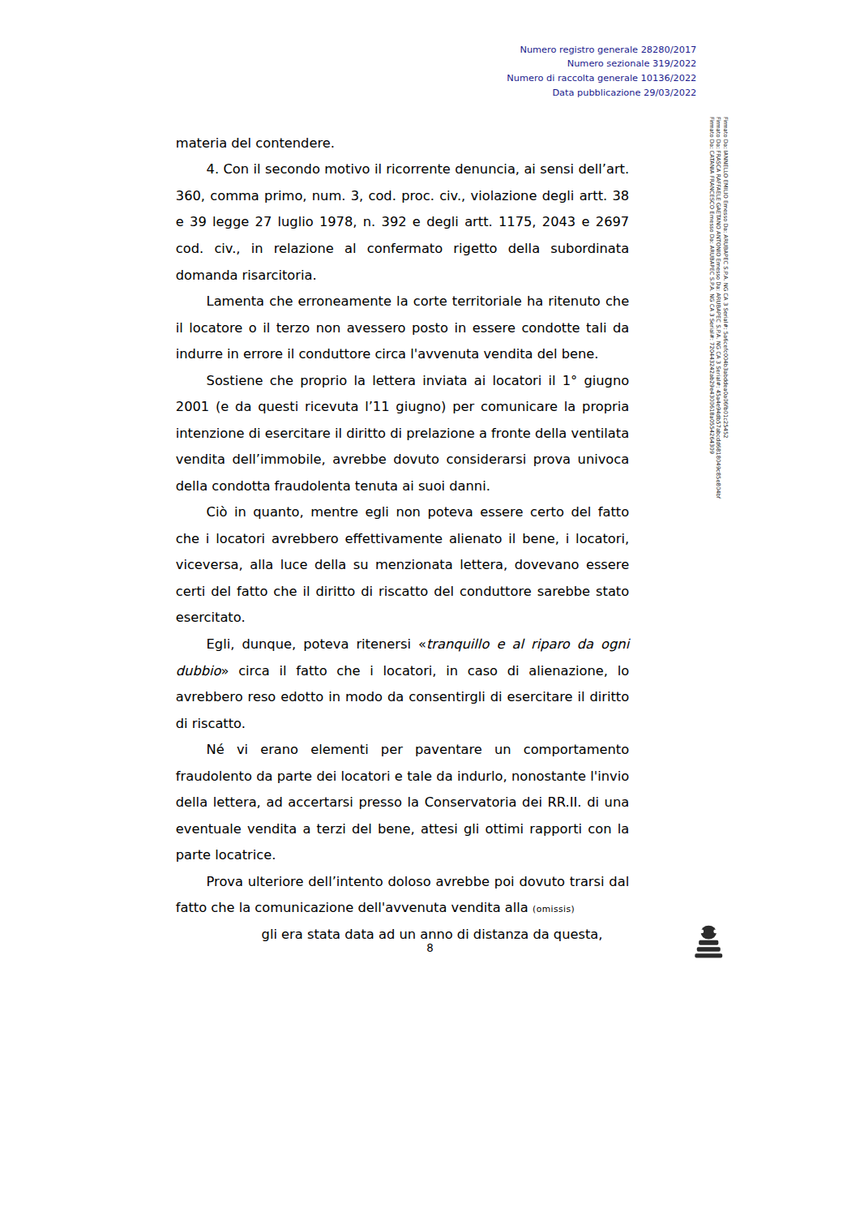Numero registro generale 28280/2017
Numero sezionale 319/2022
Numero di raccolta generale 10136/2022
Data pubblicazione 29/03/2022
materia del contendere.
4. Con il secondo motivo il ricorrente denuncia, ai sensi dell’art. 360, comma primo, num. 3, cod. proc. civ., violazione degli artt. 38 e 39 legge 27 luglio 1978, n. 392 e degli artt. 1175, 2043 e 2697 cod. civ., in relazione al confermato rigetto della subordinata domanda risarcitoria.
Lamenta che erroneamente la corte territoriale ha ritenuto che il locatore o il terzo non avessero posto in essere condotte tali da indurre in errore il conduttore circa l'avvenuta vendita del bene.
Sostiene che proprio la lettera inviata ai locatori il 1° giugno 2001 (e da questi ricevuta l’11 giugno) per comunicare la propria intenzione di esercitare il diritto di prelazione a fronte della ventilata vendita dell’immobile, avrebbe dovuto considerarsi prova univoca della condotta fraudolenta tenuta ai suoi danni.
Ciò in quanto, mentre egli non poteva essere certo del fatto che i locatori avrebbero effettivamente alienato il bene, i locatori, viceversa, alla luce della su menzionata lettera, dovevano essere certi del fatto che il diritto di riscatto del conduttore sarebbe stato esercitato.
Egli, dunque, poteva ritenersi «tranquillo e al riparo da ogni dubbio» circa il fatto che i locatori, in caso di alienazione, lo avrebbero reso edotto in modo da consentirgli di esercitare il diritto di riscatto.
Né vi erano elementi per paventare un comportamento fraudolento da parte dei locatori e tale da indurlo, nonostante l'invio della lettera, ad accertarsi presso la Conservatoria dei RR.II. di una eventuale vendita a terzi del bene, attesi gli ottimi rapporti con la parte locatrice.
Prova ulteriore dell’intento doloso avrebbe poi dovuto trarsi dal fatto che la comunicazione dell'avvenuta vendita alla (omissis)
gli era stata data ad un anno di distanza da questa,
8
Firmato Da: CATANIA FRANCESCO Emesso Da: ARUBAPEC S.P.A. NG CA 3 Serial#: 720443242ab29e4300618a0554264309 Firmato Da: FRASCA RAFFAELE GAETANO ANTONIO Emesso Da: ARUBAPEC S.P.A. NG CA 3 Serial#: 45a4e94db57abcdd6818049c85e804bf Firmato Da: IANNELLO EMILIO Emesso Da: ARUBAPEC S.P.A. NG CA 3 Serial#: 5a6cefc004b3abddea0a06fb01c25452